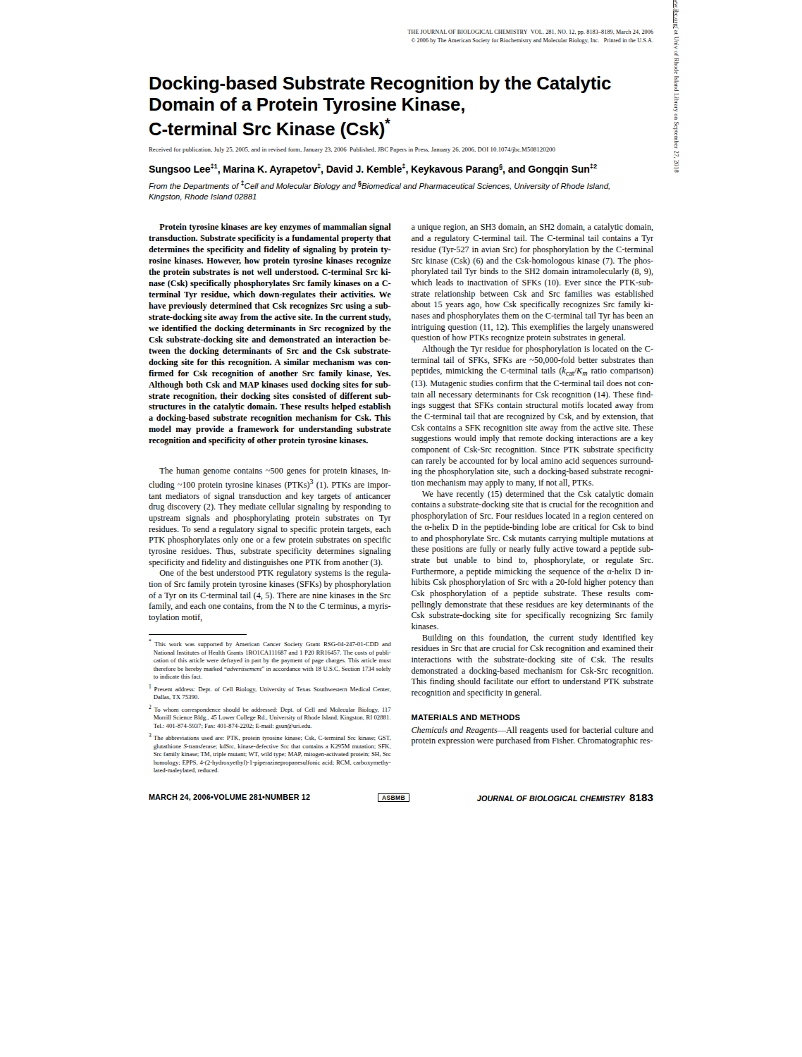THE JOURNAL OF BIOLOGICAL CHEMISTRY VOL. 281, NO. 12, pp. 8183–8189, March 24, 2006
© 2006 by The American Society for Biochemistry and Molecular Biology, Inc. Printed in the U.S.A.
Docking-based Substrate Recognition by the Catalytic
Domain of a Protein Tyrosine Kinase,
C-terminal Src Kinase (Csk)*
Received for publication, July 25, 2005, and in revised form, January 23, 2006 Published, JBC Papers in Press, January 26, 2006, DOI 10.1074/jbc.M508120200
Sungsoo Lee‡1, Marina K. Ayrapetov‡, David J. Kemble‡, Keykavous Parang§, and Gongqin Sun‡2
From the Departments of ‡Cell and Molecular Biology and §Biomedical and Pharmaceutical Sciences, University of Rhode Island,
Kingston, Rhode Island 02881
Protein tyrosine kinases are key enzymes of mammalian signal transduction. Substrate specificity is a fundamental property that determines the specificity and fidelity of signaling by protein tyrosine kinases. However, how protein tyrosine kinases recognize the protein substrates is not well understood. C-terminal Src kinase (Csk) specifically phosphorylates Src family kinases on a C-terminal Tyr residue, which down-regulates their activities. We have previously determined that Csk recognizes Src using a substrate-docking site away from the active site. In the current study, we identified the docking determinants in Src recognized by the Csk substrate-docking site and demonstrated an interaction between the docking determinants of Src and the Csk substrate-docking site for this recognition. A similar mechanism was confirmed for Csk recognition of another Src family kinase, Yes. Although both Csk and MAP kinases used docking sites for substrate recognition, their docking sites consisted of different substructures in the catalytic domain. These results helped establish a docking-based substrate recognition mechanism for Csk. This model may provide a framework for understanding substrate recognition and specificity of other protein tyrosine kinases.
The human genome contains ~500 genes for protein kinases, including ~100 protein tyrosine kinases (PTKs)3 (1). PTKs are important mediators of signal transduction and key targets of anticancer drug discovery (2). They mediate cellular signaling by responding to upstream signals and phosphorylating protein substrates on Tyr residues. To send a regulatory signal to specific protein targets, each PTK phosphorylates only one or a few protein substrates on specific tyrosine residues. Thus, substrate specificity determines signaling specificity and fidelity and distinguishes one PTK from another (3).
One of the best understood PTK regulatory systems is the regulation of Src family protein tyrosine kinases (SFKs) by phosphorylation of a Tyr on its C-terminal tail (4, 5). There are nine kinases in the Src family, and each one contains, from the N to the C terminus, a myristoylation motif,
* This work was supported by American Cancer Society Grant RSG-04-247-01-CDD and National Institutes of Health Grants 1RO1CA111687 and 1 P20 RR16457. The costs of publication of this article were defrayed in part by the payment of page charges. This article must therefore be hereby marked “advertisement” in accordance with 18 U.S.C. Section 1734 solely to indicate this fact.
1 Present address: Dept. of Cell Biology, University of Texas Southwestern Medical Center, Dallas, TX 75390.
2 To whom correspondence should be addressed: Dept. of Cell and Molecular Biology, 117 Morrill Science Bldg., 45 Lower College Rd., University of Rhode Island, Kingston, RI 02881. Tel.: 401-874-5937; Fax: 401-874-2202; E-mail: gsun@uri.edu.
3 The abbreviations used are: PTK, protein tyrosine kinase; Csk, C-terminal Src kinase; GST, glutathione S-transferase; kdSrc, kinase-defective Src that contains a K295M mutation; SFK, Src family kinase; TM, triple mutant; WT, wild type; MAP, mitogen-activated protein; SH, Src homology; EPPS, 4-(2-hydroxyethyl)-1-piperazinepropanesulfonic acid; RCM, carboxymethylated-maleylated, reduced.
a unique region, an SH3 domain, an SH2 domain, a catalytic domain, and a regulatory C-terminal tail. The C-terminal tail contains a Tyr residue (Tyr-527 in avian Src) for phosphorylation by the C-terminal Src kinase (Csk) (6) and the Csk-homologous kinase (7). The phosphorylated tail Tyr binds to the SH2 domain intramolecularly (8, 9), which leads to inactivation of SFKs (10). Ever since the PTK-substrate relationship between Csk and Src families was established about 15 years ago, how Csk specifically recognizes Src family kinases and phosphorylates them on the C-terminal tail Tyr has been an intriguing question (11, 12). This exemplifies the largely unanswered question of how PTKs recognize protein substrates in general.
Although the Tyr residue for phosphorylation is located on the C-terminal tail of SFKs, SFKs are ~50,000-fold better substrates than peptides, mimicking the C-terminal tails (kcat/Km ratio comparison) (13). Mutagenic studies confirm that the C-terminal tail does not contain all necessary determinants for Csk recognition (14). These findings suggest that SFKs contain structural motifs located away from the C-terminal tail that are recognized by Csk, and by extension, that Csk contains a SFK recognition site away from the active site. These suggestions would imply that remote docking interactions are a key component of Csk-Src recognition. Since PTK substrate specificity can rarely be accounted for by local amino acid sequences surrounding the phosphorylation site, such a docking-based substrate recognition mechanism may apply to many, if not all, PTKs.
We have recently (15) determined that the Csk catalytic domain contains a substrate-docking site that is crucial for the recognition and phosphorylation of Src. Four residues located in a region centered on the α-helix D in the peptide-binding lobe are critical for Csk to bind to and phosphorylate Src. Csk mutants carrying multiple mutations at these positions are fully or nearly fully active toward a peptide substrate but unable to bind to, phosphorylate, or regulate Src. Furthermore, a peptide mimicking the sequence of the α-helix D inhibits Csk phosphorylation of Src with a 20-fold higher potency than Csk phosphorylation of a peptide substrate. These results compellingly demonstrate that these residues are key determinants of the Csk substrate-docking site for specifically recognizing Src family kinases.
Building on this foundation, the current study identified key residues in Src that are crucial for Csk recognition and examined their interactions with the substrate-docking site of Csk. The results demonstrated a docking-based mechanism for Csk-Src recognition. This finding should facilitate our effort to understand PTK substrate recognition and specificity in general.
Materials and Methods
Chemicals and Reagents—All reagents used for bacterial culture and protein expression were purchased from Fisher. Chromatographic res-
MARCH 24, 2006•VOLUME 281•NUMBER 12
ASBMB
JOURNAL OF BIOLOGICAL CHEMISTRY8183
Downloaded from http://www.jbc.org/ at Univ of Rhode Island Library on September 27, 2018